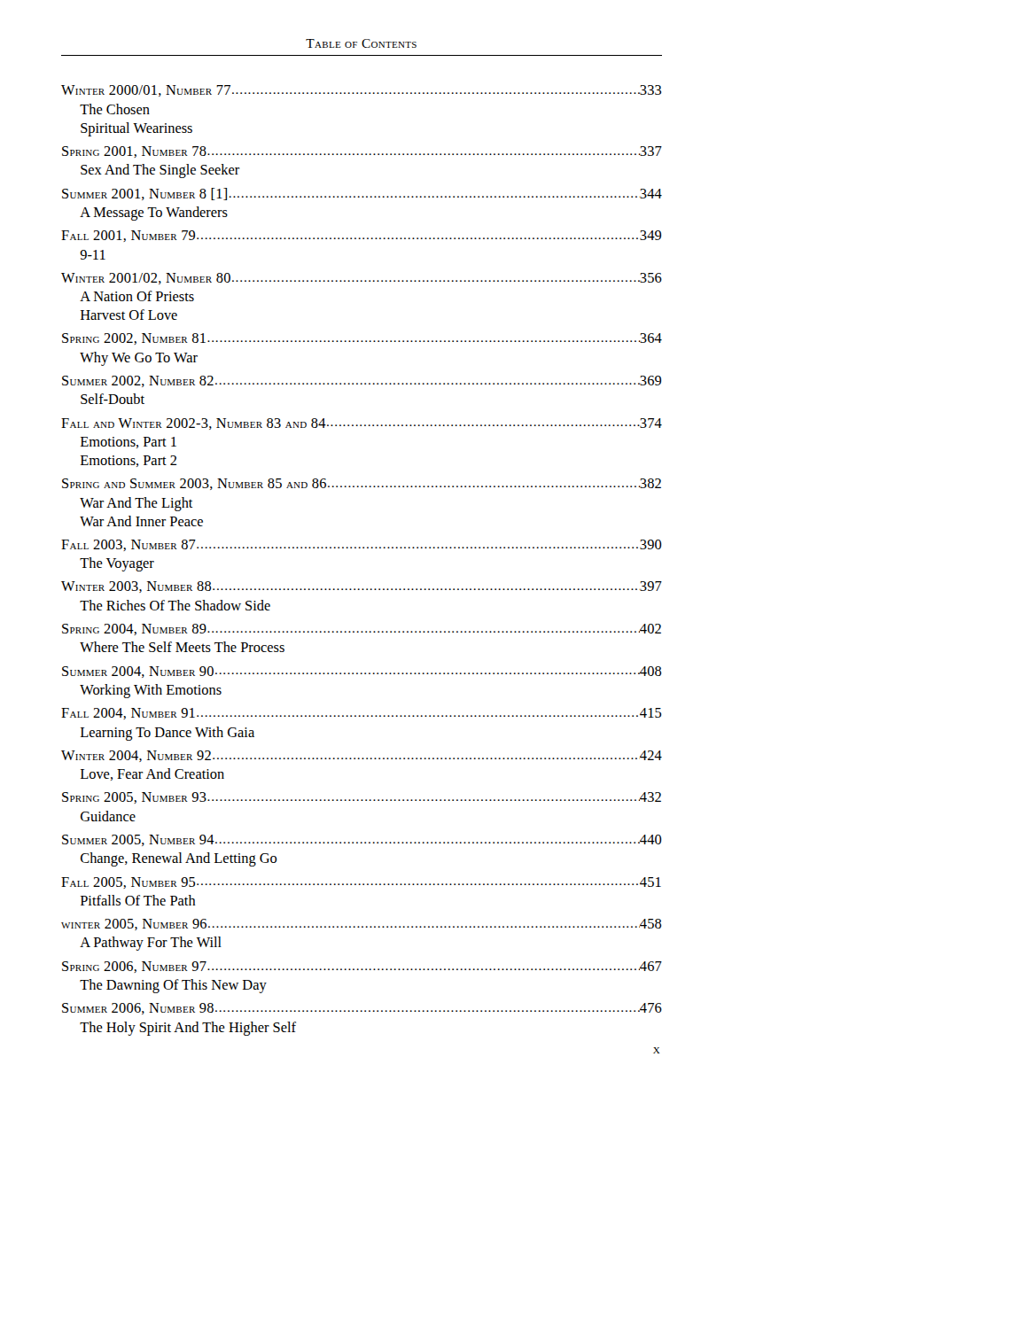Table of Contents
Winter 2000/01, Number 77 ................................................................................................................. 333
The Chosen
Spiritual Weariness
Spring 2001, Number 78 ..................................................................................................................... 337
Sex And The Single Seeker
Summer 2001, Number 8 [1] .............................................................................................................. 344
A Message To Wanderers
Fall 2001, Number 79 ....................................................................................................................... 349
9-11
Winter 2001/02, Number 80 .............................................................................................................. 356
A Nation Of Priests
Harvest Of Love
Spring 2002, Number 81 .................................................................................................................... 364
Why We Go To War
Summer 2002, Number 82 ................................................................................................................ 369
Self-Doubt
Fall and Winter 2002-3, Number 83 and 84 ..................................................................................... 374
Emotions, Part 1
Emotions, Part 2
Spring and Summer 2003, Number 85 and 86 .................................................................................. 382
War And The Light
War And Inner Peace
Fall 2003, Number 87 ...................................................................................................................... 390
The Voyager
Winter 2003, Number 88 ................................................................................................................... 397
The Riches Of The Shadow Side
Spring 2004, Number 89 ................................................................................................................... 402
Where The Self Meets The Process
Summer 2004, Number 90 ............................................................................................................... 408
Working With Emotions
Fall 2004, Number 91 ..................................................................................................................... 415
Learning To Dance With Gaia
Winter 2004, Number 92 .................................................................................................................. 424
Love, Fear And Creation
Spring 2005, Number 93 .................................................................................................................. 432
Guidance
Summer 2005, Number 94 ............................................................................................................... 440
Change, Renewal And Letting Go
Fall 2005, Number 95 ..................................................................................................................... 451
Pitfalls Of The Path
winter 2005, Number 96 .................................................................................................................. 458
A Pathway For The Will
Spring 2006, Number 97 .................................................................................................................. 467
The Dawning Of This New Day
Summer 2006, Number 98 ............................................................................................................... 476
The Holy Spirit And The Higher Self
x